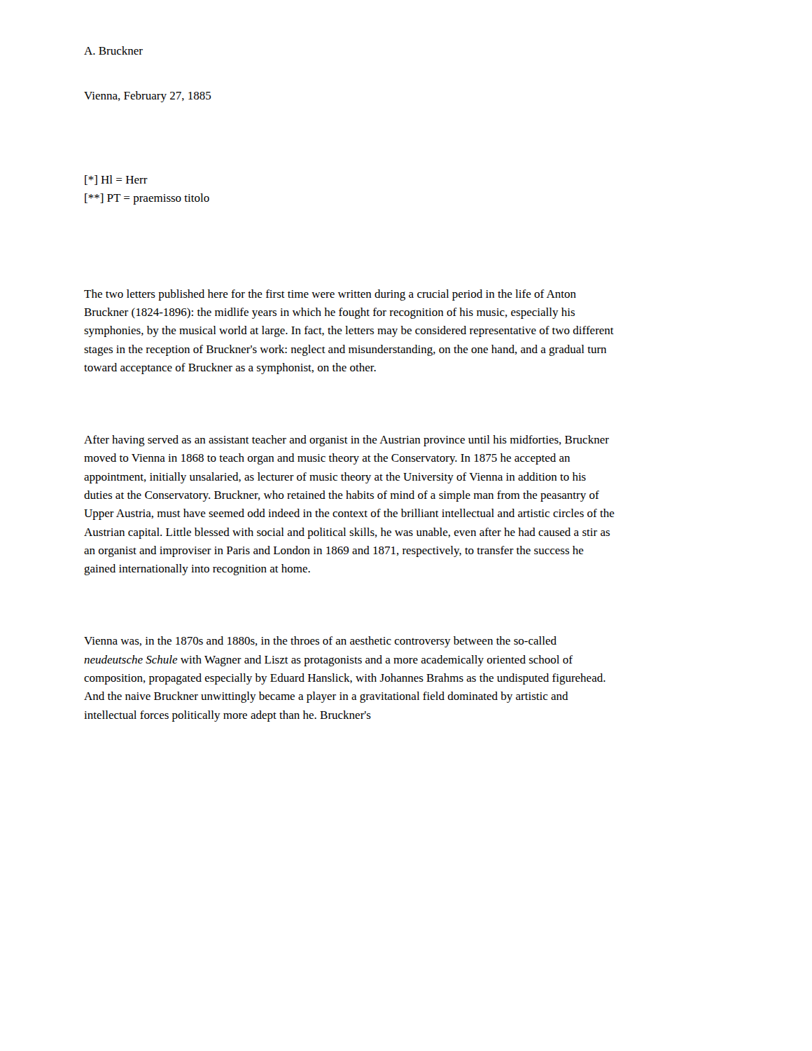A. Bruckner
Vienna, February 27, 1885
[*] Hl = Herr
[**] PT = praemisso titolo
The two letters published here for the first time were written during a crucial period in the life of Anton Bruckner (1824-1896): the midlife years in which he fought for recognition of his music, especially his symphonies, by the musical world at large. In fact, the letters may be considered representative of two different stages in the reception of Bruckner's work: neglect and misunderstanding, on the one hand, and a gradual turn toward acceptance of Bruckner as a symphonist, on the other.
After having served as an assistant teacher and organist in the Austrian province until his midforties, Bruckner moved to Vienna in 1868 to teach organ and music theory at the Conservatory. In 1875 he accepted an appointment, initially unsalaried, as lecturer of music theory at the University of Vienna in addition to his duties at the Conservatory. Bruckner, who retained the habits of mind of a simple man from the peasantry of Upper Austria, must have seemed odd indeed in the context of the brilliant intellectual and artistic circles of the Austrian capital. Little blessed with social and political skills, he was unable, even after he had caused a stir as an organist and improviser in Paris and London in 1869 and 1871, respectively, to transfer the success he gained internationally into recognition at home.
Vienna was, in the 1870s and 1880s, in the throes of an aesthetic controversy between the so-called neudeutsche Schule with Wagner and Liszt as protagonists and a more academically oriented school of composition, propagated especially by Eduard Hanslick, with Johannes Brahms as the undisputed figurehead. And the naive Bruckner unwittingly became a player in a gravitational field dominated by artistic and intellectual forces politically more adept than he. Bruckner's